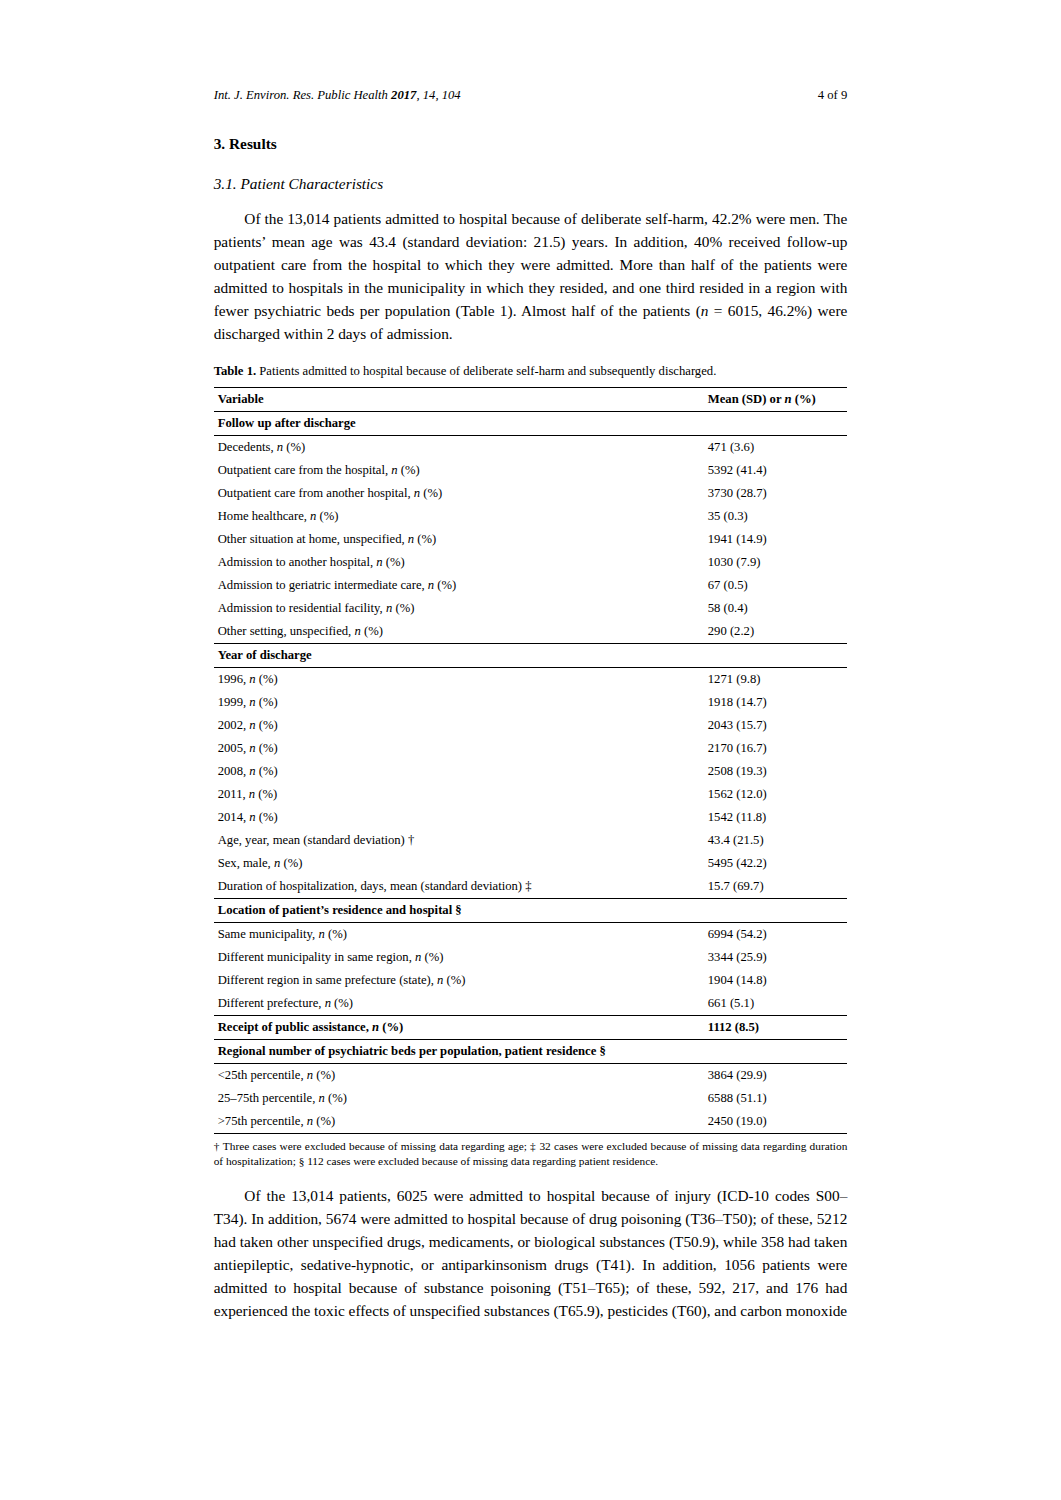Int. J. Environ. Res. Public Health 2017, 14, 104
4 of 9
3. Results
3.1. Patient Characteristics
Of the 13,014 patients admitted to hospital because of deliberate self-harm, 42.2% were men. The patients’ mean age was 43.4 (standard deviation: 21.5) years. In addition, 40% received follow-up outpatient care from the hospital to which they were admitted. More than half of the patients were admitted to hospitals in the municipality in which they resided, and one third resided in a region with fewer psychiatric beds per population (Table 1). Almost half of the patients (n = 6015, 46.2%) were discharged within 2 days of admission.
Table 1. Patients admitted to hospital because of deliberate self-harm and subsequently discharged.
| Variable | Mean (SD) or n (%) |
| --- | --- |
| Follow up after discharge | |
| Decedents, n (%) | 471 (3.6) |
| Outpatient care from the hospital, n (%) | 5392 (41.4) |
| Outpatient care from another hospital, n (%) | 3730 (28.7) |
| Home healthcare, n (%) | 35 (0.3) |
| Other situation at home, unspecified, n (%) | 1941 (14.9) |
| Admission to another hospital, n (%) | 1030 (7.9) |
| Admission to geriatric intermediate care, n (%) | 67 (0.5) |
| Admission to residential facility, n (%) | 58 (0.4) |
| Other setting, unspecified, n (%) | 290 (2.2) |
| Year of discharge | |
| 1996, n (%) | 1271 (9.8) |
| 1999, n (%) | 1918 (14.7) |
| 2002, n (%) | 2043 (15.7) |
| 2005, n (%) | 2170 (16.7) |
| 2008, n (%) | 2508 (19.3) |
| 2011, n (%) | 1562 (12.0) |
| 2014, n (%) | 1542 (11.8) |
| Age, year, mean (standard deviation) † | 43.4 (21.5) |
| Sex, male, n (%) | 5495 (42.2) |
| Duration of hospitalization, days, mean (standard deviation) ‡ | 15.7 (69.7) |
| Location of patient’s residence and hospital § | |
| Same municipality, n (%) | 6994 (54.2) |
| Different municipality in same region, n (%) | 3344 (25.9) |
| Different region in same prefecture (state), n (%) | 1904 (14.8) |
| Different prefecture, n (%) | 661 (5.1) |
| Receipt of public assistance, n (%) | 1112 (8.5) |
| Regional number of psychiatric beds per population, patient residence § | |
| <25th percentile, n (%) | 3864 (29.9) |
| 25–75th percentile, n (%) | 6588 (51.1) |
| >75th percentile, n (%) | 2450 (19.0) |
† Three cases were excluded because of missing data regarding age; ‡ 32 cases were excluded because of missing data regarding duration of hospitalization; § 112 cases were excluded because of missing data regarding patient residence.
Of the 13,014 patients, 6025 were admitted to hospital because of injury (ICD-10 codes S00–T34). In addition, 5674 were admitted to hospital because of drug poisoning (T36–T50); of these, 5212 had taken other unspecified drugs, medicaments, or biological substances (T50.9), while 358 had taken antiepileptic, sedative-hypnotic, or antiparkinsonism drugs (T41). In addition, 1056 patients were admitted to hospital because of substance poisoning (T51–T65); of these, 592, 217, and 176 had experienced the toxic effects of unspecified substances (T65.9), pesticides (T60), and carbon monoxide